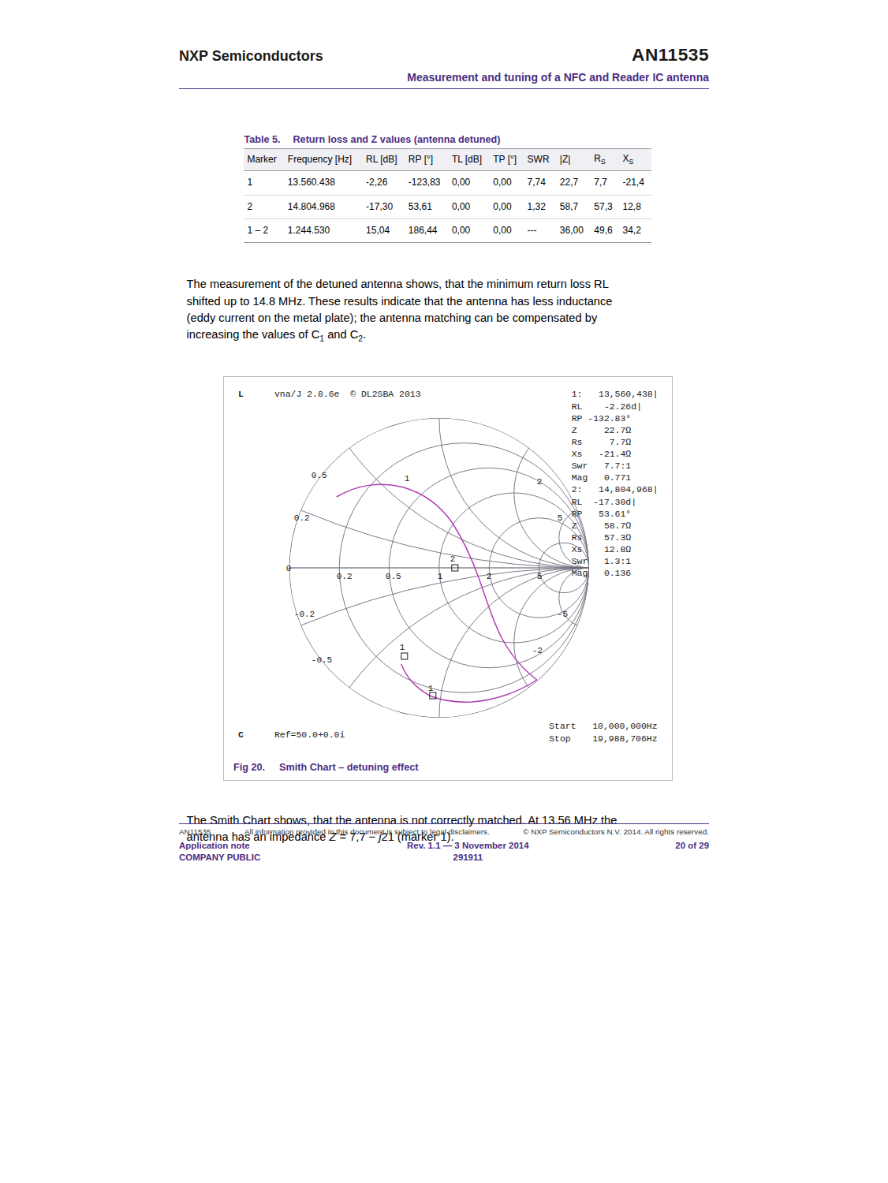NXP Semiconductors
AN11535
Measurement and tuning of a NFC and Reader IC antenna
Table 5. Return loss and Z values (antenna detuned)
| Marker | Frequency [Hz] | RL [dB] | RP [°] | TL [dB] | TP [°] | SWR | /Z/ | R S | X S |
| --- | --- | --- | --- | --- | --- | --- | --- | --- | --- |
| 1 | 13.560.438 | -2,26 | -123,83 | 0,00 | 0,00 | 7,74 | 22,7 | 7,7 | -21,4 |
| 2 | 14.804.968 | -17,30 | 53,61 | 0,00 | 0,00 | 1,32 | 58,7 | 57,3 | 12,8 |
| 1 – 2 | 1.244.530 | 15,04 | 186,44 | 0,00 | 0,00 | --- | 36,00 | 49,6 | 34,2 |
The measurement of the detuned antenna shows, that the minimum return loss RL shifted up to 14.8 MHz. These results indicate that the antenna has less inductance (eddy current on the metal plate); the antenna matching can be compensated by increasing the values of C1 and C2.
L
vna/J 2.8.6e © DL2SBA 2013
1: 13,560,438| RL -2.26d| RP -132.83° Z 22.7Ω Rs 7.7Ω Xs -21.4Ω Swr 7.7:1 Mag 0.771 2: 14,804,968| RL -17.30d| RP 53.61° Z 58.7Ω Rs 57.3Ω Xs 12.8Ω Swr 1.3:1 Mag 0.136
1 1 2 1 2 0 0.2 0.5 1 2 5 0.5 0.2 -0.2 -0.5 5 -5 -2
C
Ref=50.0+0.0i
Start 10,000,000Hz Stop 19,988,706Hz
Fig 20. Smith Chart – detuning effect
The Smith Chart shows, that the antenna is not correctly matched. At 13.56 MHz the antenna has an impedance Z = 7,7 − j21 (marker 1).
AN11535
All information provided in this document is subject to legal disclaimers.
© NXP Semiconductors N.V. 2014. All rights reserved.
Application note
COMPANY PUBLIC
Rev. 1.1 — 3 November 2014
291911
20 of 29